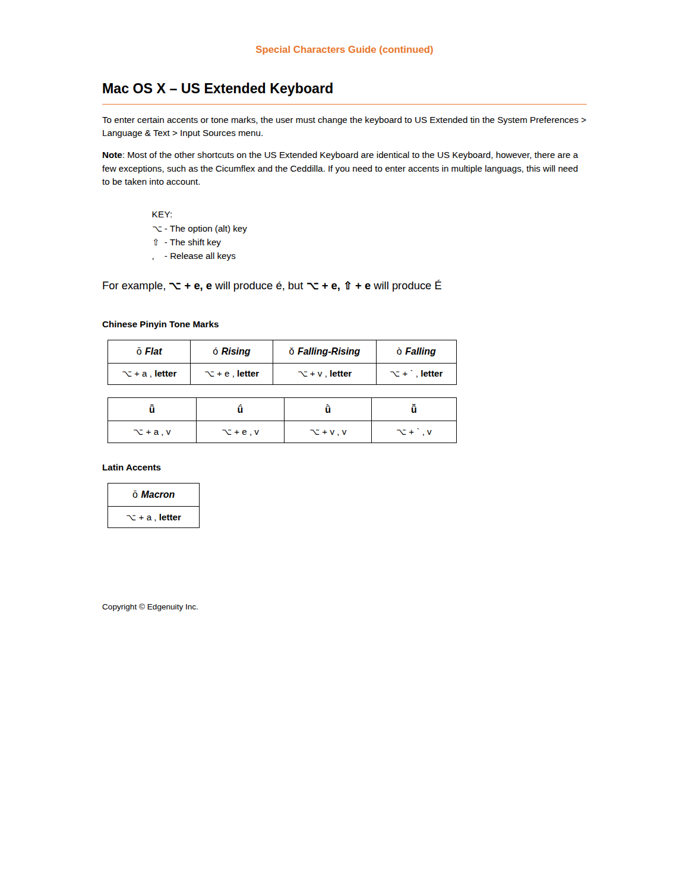Special Characters Guide (continued)
Mac OS X – US Extended Keyboard
To enter certain accents or tone marks, the user must change the keyboard to US Extended tin the System Preferences > Language & Text > Input Sources menu.
Note: Most of the other shortcuts on the US Extended Keyboard are identical to the US Keyboard, however, there are a few exceptions, such as the Cicumflex and the Ceddilla. If you need to enter accents in multiple languags, this will need to be taken into account.
KEY:
⌥- The option (alt) key
⇧- The shift key
,- Release all keys
For example, ⌥ + e, e will produce é, but ⌥ + e, ⇧ + e will produce É
Chinese Pinyin Tone Marks
| ō Flat | ó Rising | ǒ Falling-Rising | ò Falling |
| --- | --- | --- | --- |
| ⌥ + a , letter | ⌥ + e , letter | ⌥ + v , letter | ⌥ + ` , letter |
| ǖ | ǘ | ǜ | ǚ |
| ⌥ + a , v | ⌥ + e , v | ⌥ + v , v | ⌥ + ` , v |
Latin Accents
| ō Macron |
| --- |
| ⌥ + a , letter |
Copyright © Edgenuity Inc.